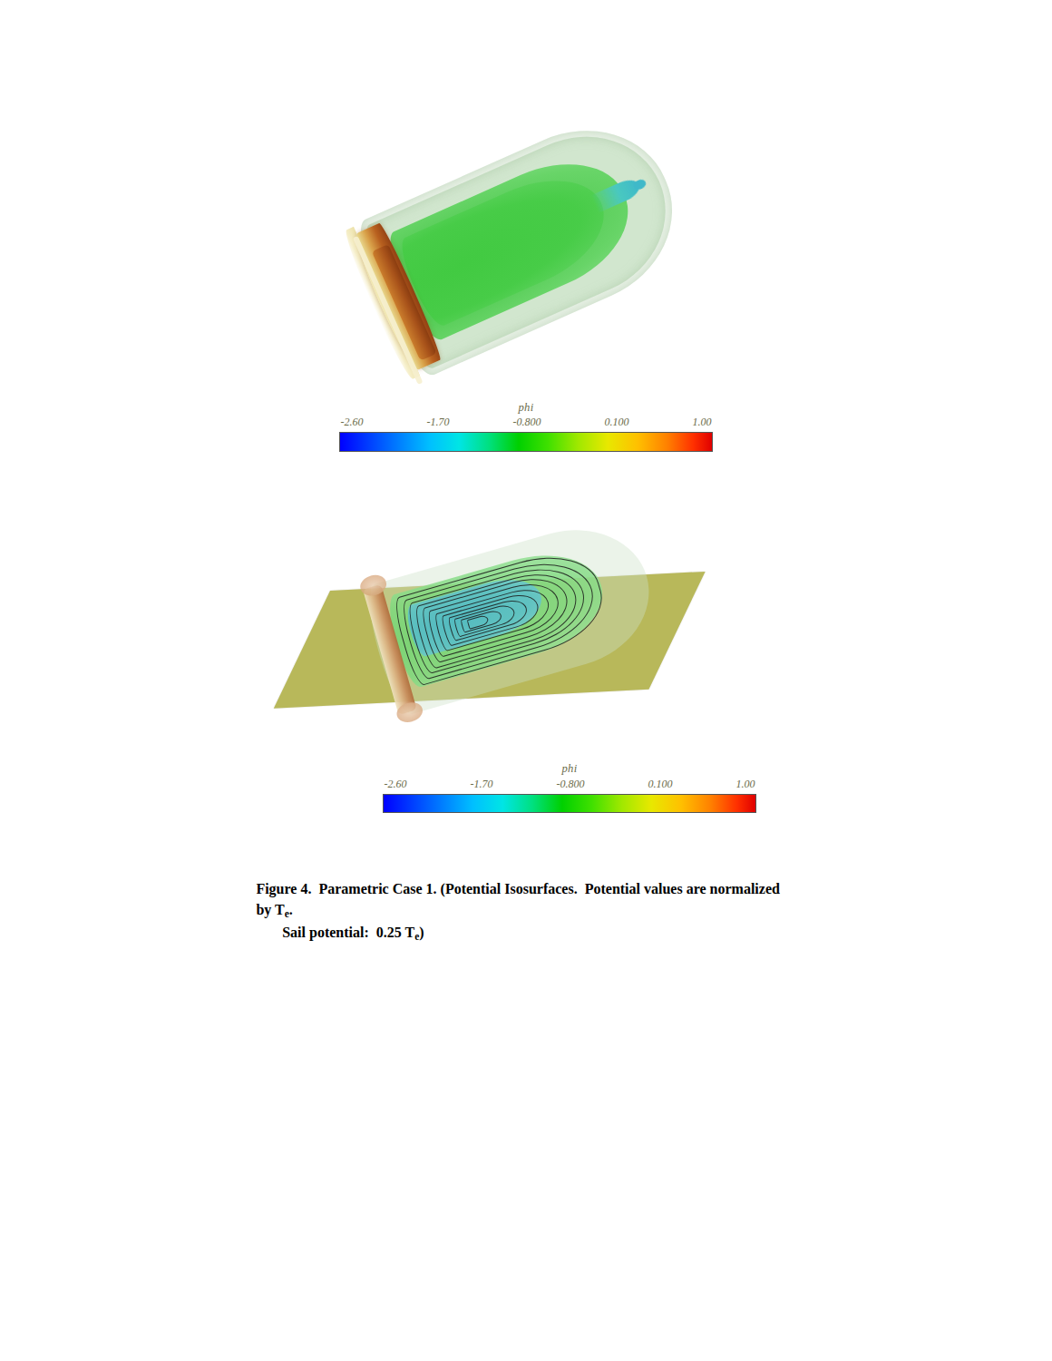phi
-2.60 -1.70 -0.800 0.100 1.00
phi
-2.60 -1.70 -0.800 0.100 1.00
Figure 4. Parametric Case 1. (Potential Isosurfaces. Potential values are normalized by Te. Sail potential: 0.25 Te)